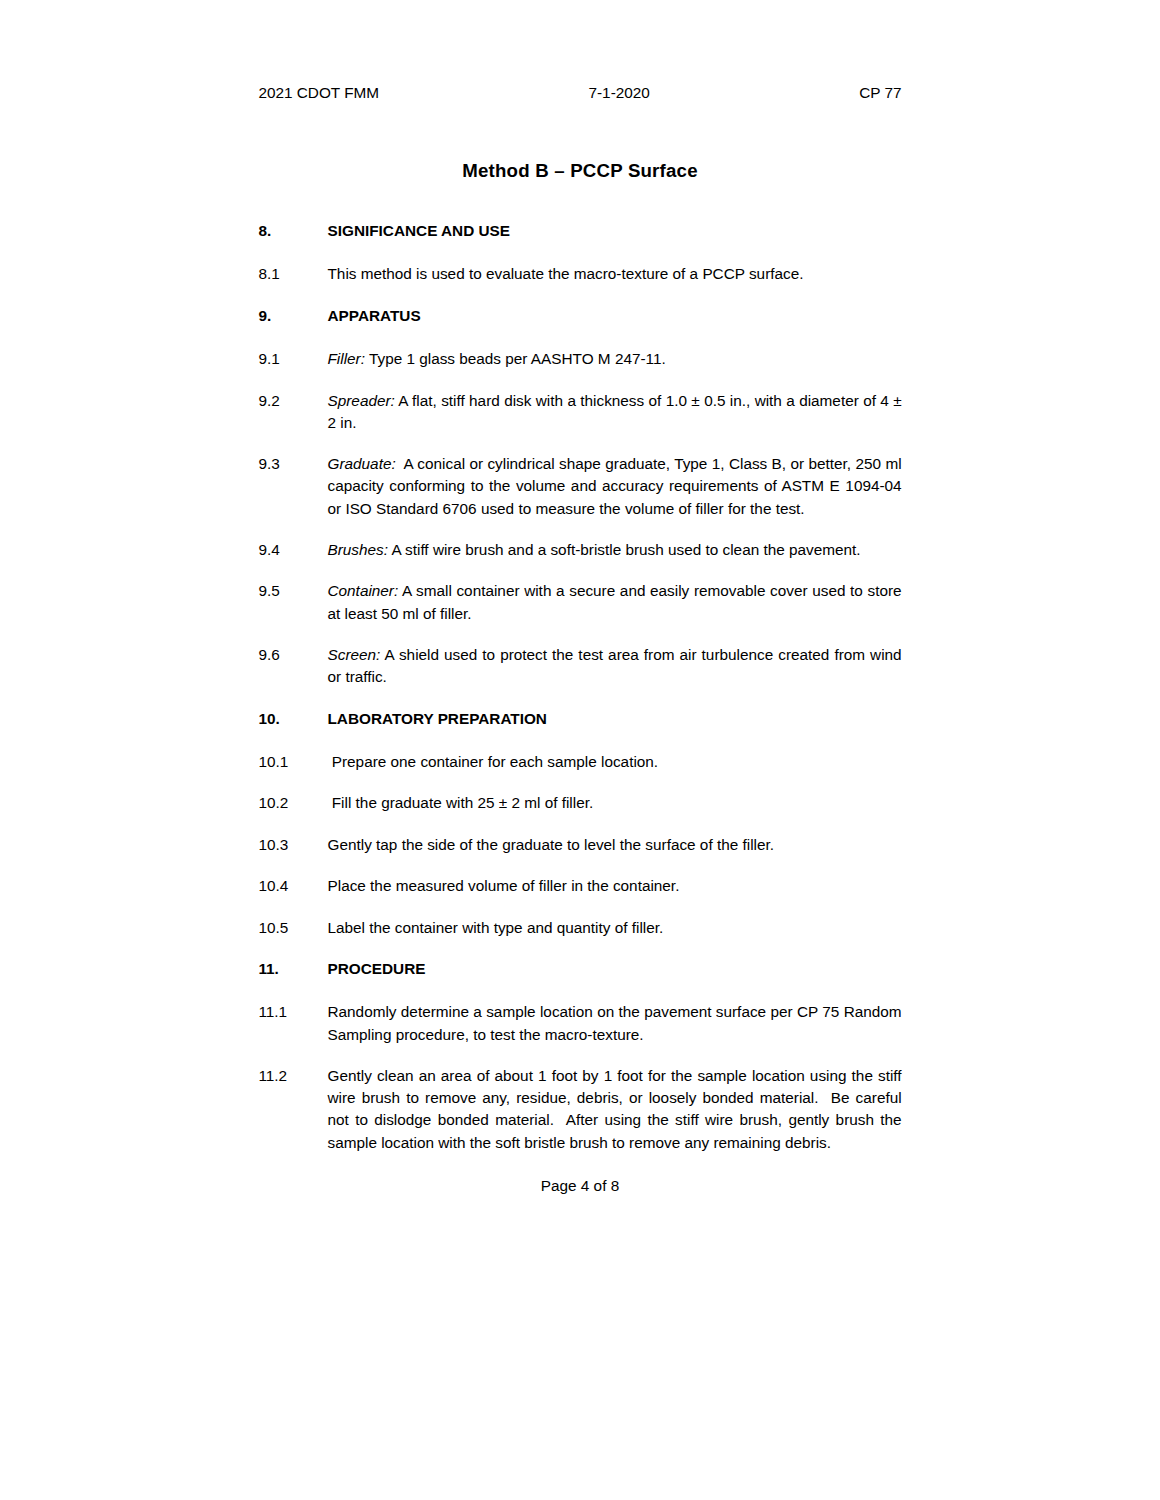2021 CDOT FMM
7-1-2020
CP 77
Method B – PCCP Surface
8.
SIGNIFICANCE AND USE
8.1
This method is used to evaluate the macro-texture of a PCCP surface.
9.
APPARATUS
9.1
Filler: Type 1 glass beads per AASHTO M 247-11.
9.2
Spreader: A flat, stiff hard disk with a thickness of 1.0 ± 0.5 in., with a diameter of 4 ± 2 in.
9.3
Graduate: A conical or cylindrical shape graduate, Type 1, Class B, or better, 250 ml capacity conforming to the volume and accuracy requirements of ASTM E 1094-04 or ISO Standard 6706 used to measure the volume of filler for the test.
9.4
Brushes: A stiff wire brush and a soft-bristle brush used to clean the pavement.
9.5
Container: A small container with a secure and easily removable cover used to store at least 50 ml of filler.
9.6
Screen: A shield used to protect the test area from air turbulence created from wind or traffic.
10.
LABORATORY PREPARATION
10.1
Prepare one container for each sample location.
10.2
Fill the graduate with 25 ± 2 ml of filler.
10.3
Gently tap the side of the graduate to level the surface of the filler.
10.4
Place the measured volume of filler in the container.
10.5
Label the container with type and quantity of filler.
11.
PROCEDURE
11.1
Randomly determine a sample location on the pavement surface per CP 75 Random Sampling procedure, to test the macro-texture.
11.2
Gently clean an area of about 1 foot by 1 foot for the sample location using the stiff wire brush to remove any, residue, debris, or loosely bonded material. Be careful not to dislodge bonded material. After using the stiff wire brush, gently brush the sample location with the soft bristle brush to remove any remaining debris.
Page 4 of 8